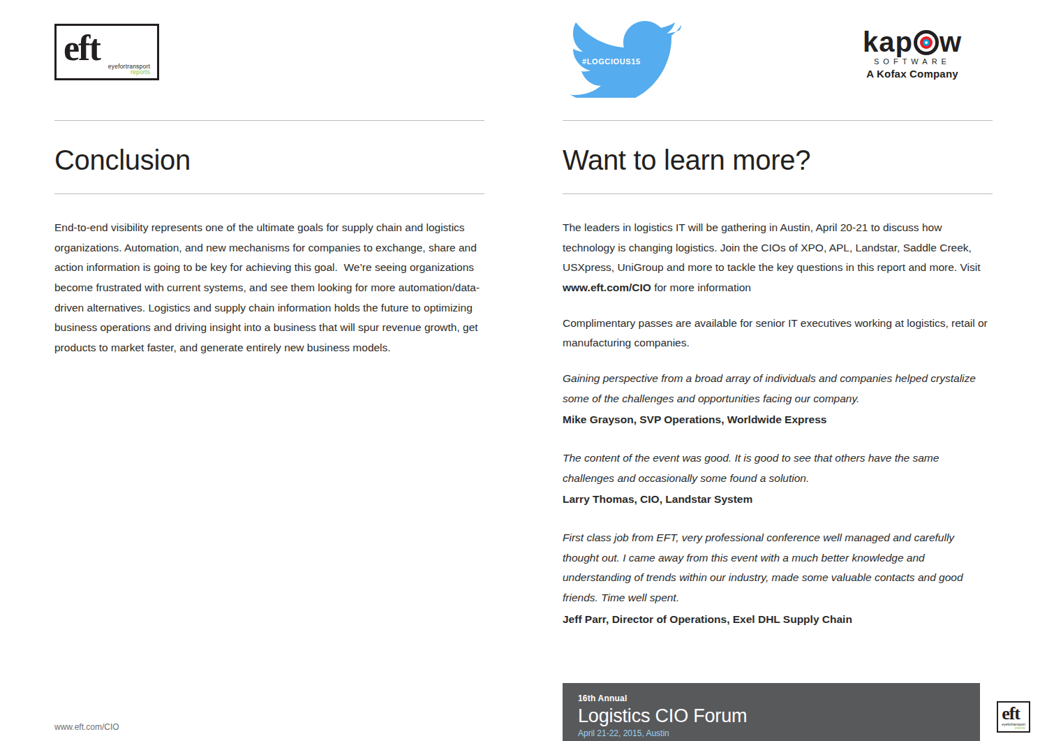eft eyefortransport reports
Conclusion
End-to-end visibility represents one of the ultimate goals for supply chain and logistics organizations. Automation, and new mechanisms for companies to exchange, share and action information is going to be key for achieving this goal. We’re seeing organizations become frustrated with current systems, and see them looking for more automation/data-driven alternatives. Logistics and supply chain information holds the future to optimizing business operations and driving insight into a business that will spur revenue growth, get products to market faster, and generate entirely new business models.
www.eft.com/CIO
#LOGCIOUS15
kap w
SOFTWARE
A Kofax Company
Want to learn more?
The leaders in logistics IT will be gathering in Austin, April 20-21 to discuss how technology is changing logistics. Join the CIOs of XPO, APL, Landstar, Saddle Creek, USXpress, UniGroup and more to tackle the key questions in this report and more. Visit www.eft.com/CIO for more information
Complimentary passes are available for senior IT executives working at logistics, retail or manufacturing companies.
Gaining perspective from a broad array of individuals and companies helped crystalize some of the challenges and opportunities facing our company.
Mike Grayson, SVP Operations, Worldwide Express
The content of the event was good. It is good to see that others have the same challenges and occasionally some found a solution.
Larry Thomas, CIO, Landstar System
First class job from EFT, very professional conference well managed and carefully thought out. I came away from this event with a much better knowledge and understanding of trends within our industry, made some valuable contacts and good friends. Time well spent.
Jeff Parr, Director of Operations, Exel DHL Supply Chain
16th Annual
Logistics CIO Forum
April 21-22, 2015, Austin
eft eyefortransport events